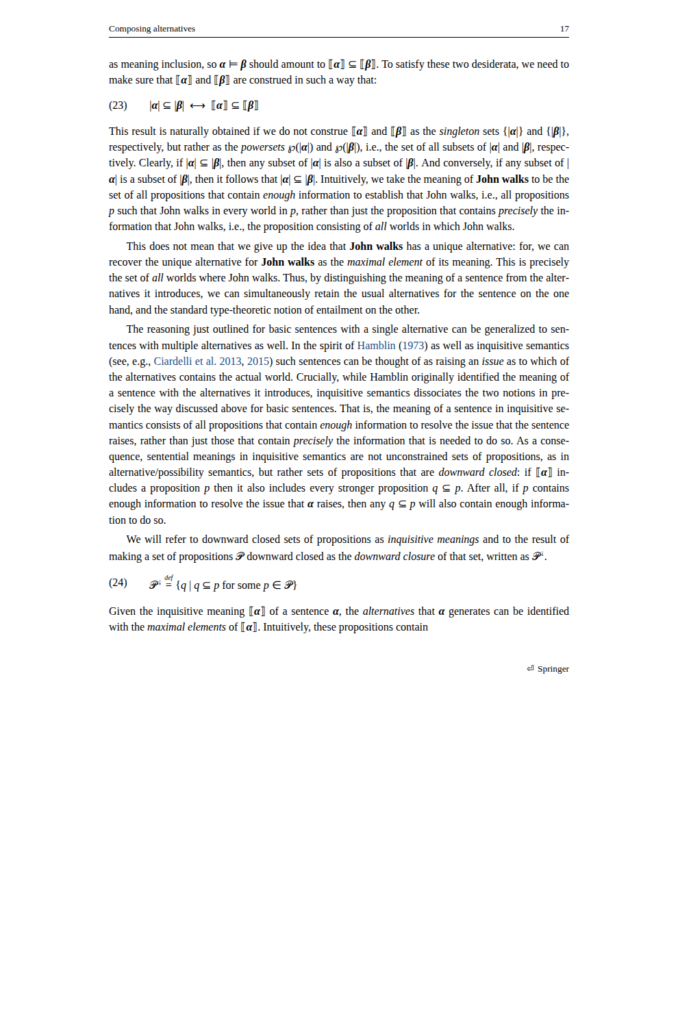Composing alternatives 17
as meaning inclusion, so α ⊨ β should amount to ⟦α⟧ ⊆ ⟦β⟧. To satisfy these two desiderata, we need to make sure that ⟦α⟧ and ⟦β⟧ are construed in such a way that:
(23) |α| ⊆ |β| ⟷ ⟦α⟧ ⊆ ⟦β⟧
This result is naturally obtained if we do not construe ⟦α⟧ and ⟦β⟧ as the singleton sets {|α|} and {|β|}, respectively, but rather as the powersets ℘(|α|) and ℘(|β|), i.e., the set of all subsets of |α| and |β|, respectively. Clearly, if |α| ⊆ |β|, then any subset of |α| is also a subset of |β|. And conversely, if any subset of |α| is a subset of |β|, then it follows that |α| ⊆ |β|. Intuitively, we take the meaning of John walks to be the set of all propositions that contain enough information to establish that John walks, i.e., all propositions p such that John walks in every world in p, rather than just the proposition that contains precisely the information that John walks, i.e., the proposition consisting of all worlds in which John walks.
This does not mean that we give up the idea that John walks has a unique alternative: for, we can recover the unique alternative for John walks as the maximal element of its meaning. This is precisely the set of all worlds where John walks. Thus, by distinguishing the meaning of a sentence from the alternatives it introduces, we can simultaneously retain the usual alternatives for the sentence on the one hand, and the standard type-theoretic notion of entailment on the other.
The reasoning just outlined for basic sentences with a single alternative can be generalized to sentences with multiple alternatives as well. In the spirit of Hamblin (1973) as well as inquisitive semantics (see, e.g., Ciardelli et al. 2013, 2015) such sentences can be thought of as raising an issue as to which of the alternatives contains the actual world. Crucially, while Hamblin originally identified the meaning of a sentence with the alternatives it introduces, inquisitive semantics dissociates the two notions in precisely the way discussed above for basic sentences. That is, the meaning of a sentence in inquisitive semantics consists of all propositions that contain enough information to resolve the issue that the sentence raises, rather than just those that contain precisely the information that is needed to do so. As a consequence, sentential meanings in inquisitive semantics are not unconstrained sets of propositions, as in alternative/possibility semantics, but rather sets of propositions that are downward closed: if ⟦α⟧ includes a proposition p then it also includes every stronger proposition q ⊆ p. After all, if p contains enough information to resolve the issue that α raises, then any q ⊆ p will also contain enough information to do so.
We will refer to downward closed sets of propositions as inquisitive meanings and to the result of making a set of propositions 𝒫 downward closed as the downward closure of that set, written as 𝒫↓.
(24) 𝒫↓ def= {q | q ⊆ p for some p ∈ 𝒫}
Given the inquisitive meaning ⟦α⟧ of a sentence α, the alternatives that α generates can be identified with the maximal elements of ⟦α⟧. Intuitively, these propositions contain
⏎ Springer